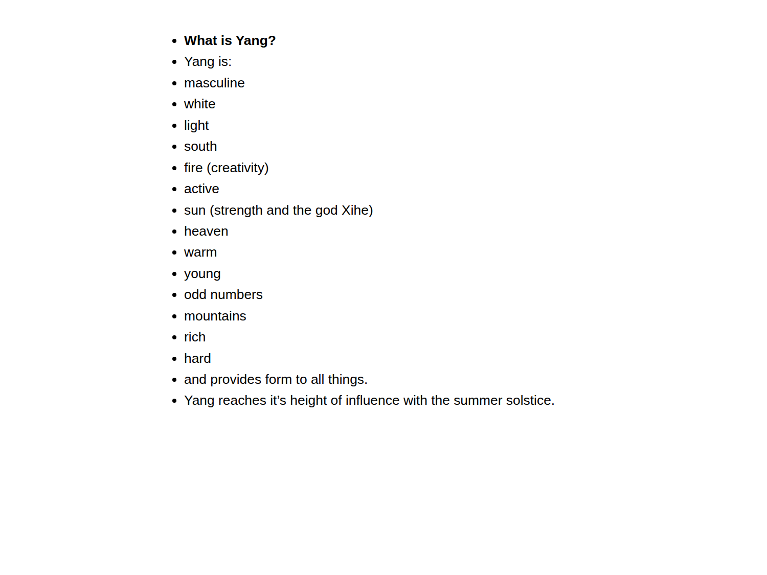What is Yang?
Yang is:
masculine
white
light
south
fire (creativity)
active
sun (strength and the god Xihe)
heaven
warm
young
odd numbers
mountains
rich
hard
and provides form to all things.
Yang reaches it’s height of influence with the summer solstice.